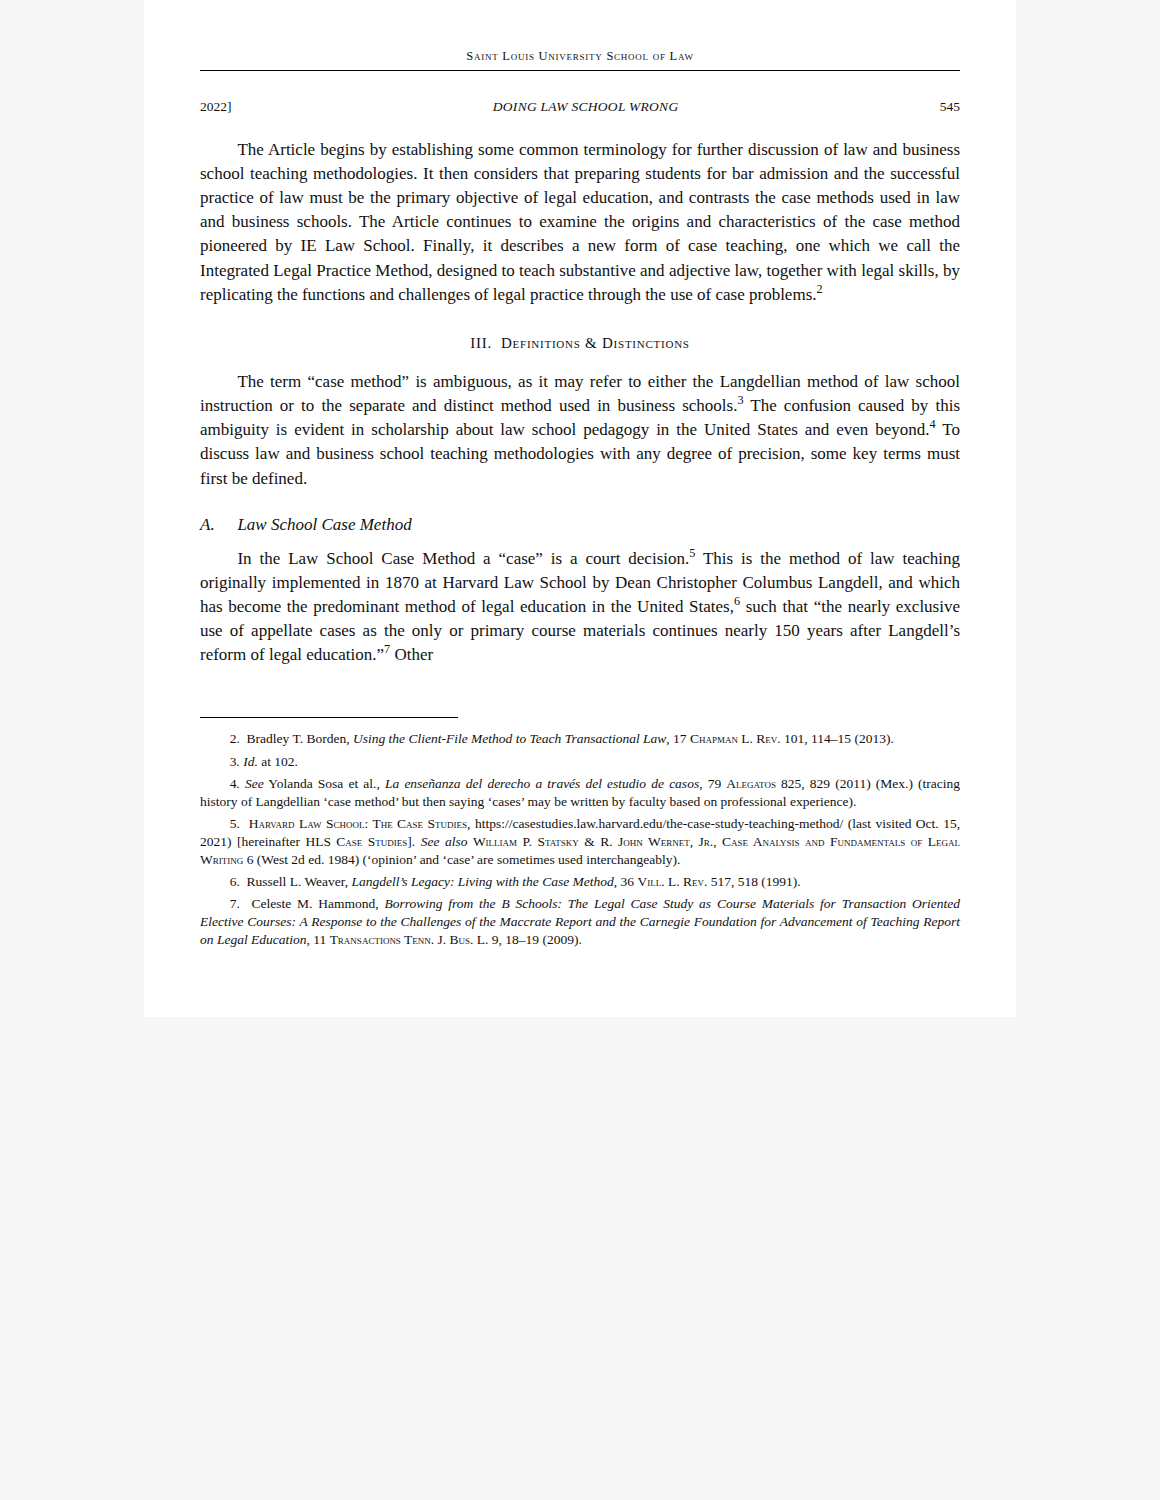Saint Louis University School of Law
2022] DOING LAW SCHOOL WRONG 545
The Article begins by establishing some common terminology for further discussion of law and business school teaching methodologies. It then considers that preparing students for bar admission and the successful practice of law must be the primary objective of legal education, and contrasts the case methods used in law and business schools. The Article continues to examine the origins and characteristics of the case method pioneered by IE Law School. Finally, it describes a new form of case teaching, one which we call the Integrated Legal Practice Method, designed to teach substantive and adjective law, together with legal skills, by replicating the functions and challenges of legal practice through the use of case problems.2
III. Definitions & Distinctions
The term “case method” is ambiguous, as it may refer to either the Langdellian method of law school instruction or to the separate and distinct method used in business schools.3 The confusion caused by this ambiguity is evident in scholarship about law school pedagogy in the United States and even beyond.4 To discuss law and business school teaching methodologies with any degree of precision, some key terms must first be defined.
A. Law School Case Method
In the Law School Case Method a “case” is a court decision.5 This is the method of law teaching originally implemented in 1870 at Harvard Law School by Dean Christopher Columbus Langdell, and which has become the predominant method of legal education in the United States,6 such that “the nearly exclusive use of appellate cases as the only or primary course materials continues nearly 150 years after Langdell’s reform of legal education.”7 Other
2. Bradley T. Borden, Using the Client-File Method to Teach Transactional Law, 17 Chapman L. Rev. 101, 114–15 (2013).
3. Id. at 102.
4. See Yolanda Sosa et al., La enseñanza del derecho a través del estudio de casos, 79 Alegatos 825, 829 (2011) (Mex.) (tracing history of Langdellian ‘case method’ but then saying ‘cases’ may be written by faculty based on professional experience).
5. Harvard Law School: The Case Studies, https://casestudies.law.harvard.edu/the-case-study-teaching-method/ (last visited Oct. 15, 2021) [hereinafter HLS Case Studies]. See also William P. Statsky & R. John Wernet, Jr., Case Analysis and Fundamentals of Legal Writing 6 (West 2d ed. 1984) (‘opinion’ and ‘case’ are sometimes used interchangeably).
6. Russell L. Weaver, Langdell’s Legacy: Living with the Case Method, 36 Vill. L. Rev. 517, 518 (1991).
7. Celeste M. Hammond, Borrowing from the B Schools: The Legal Case Study as Course Materials for Transaction Oriented Elective Courses: A Response to the Challenges of the Maccrate Report and the Carnegie Foundation for Advancement of Teaching Report on Legal Education, 11 Transactions Tenn. J. Bus. L. 9, 18–19 (2009).